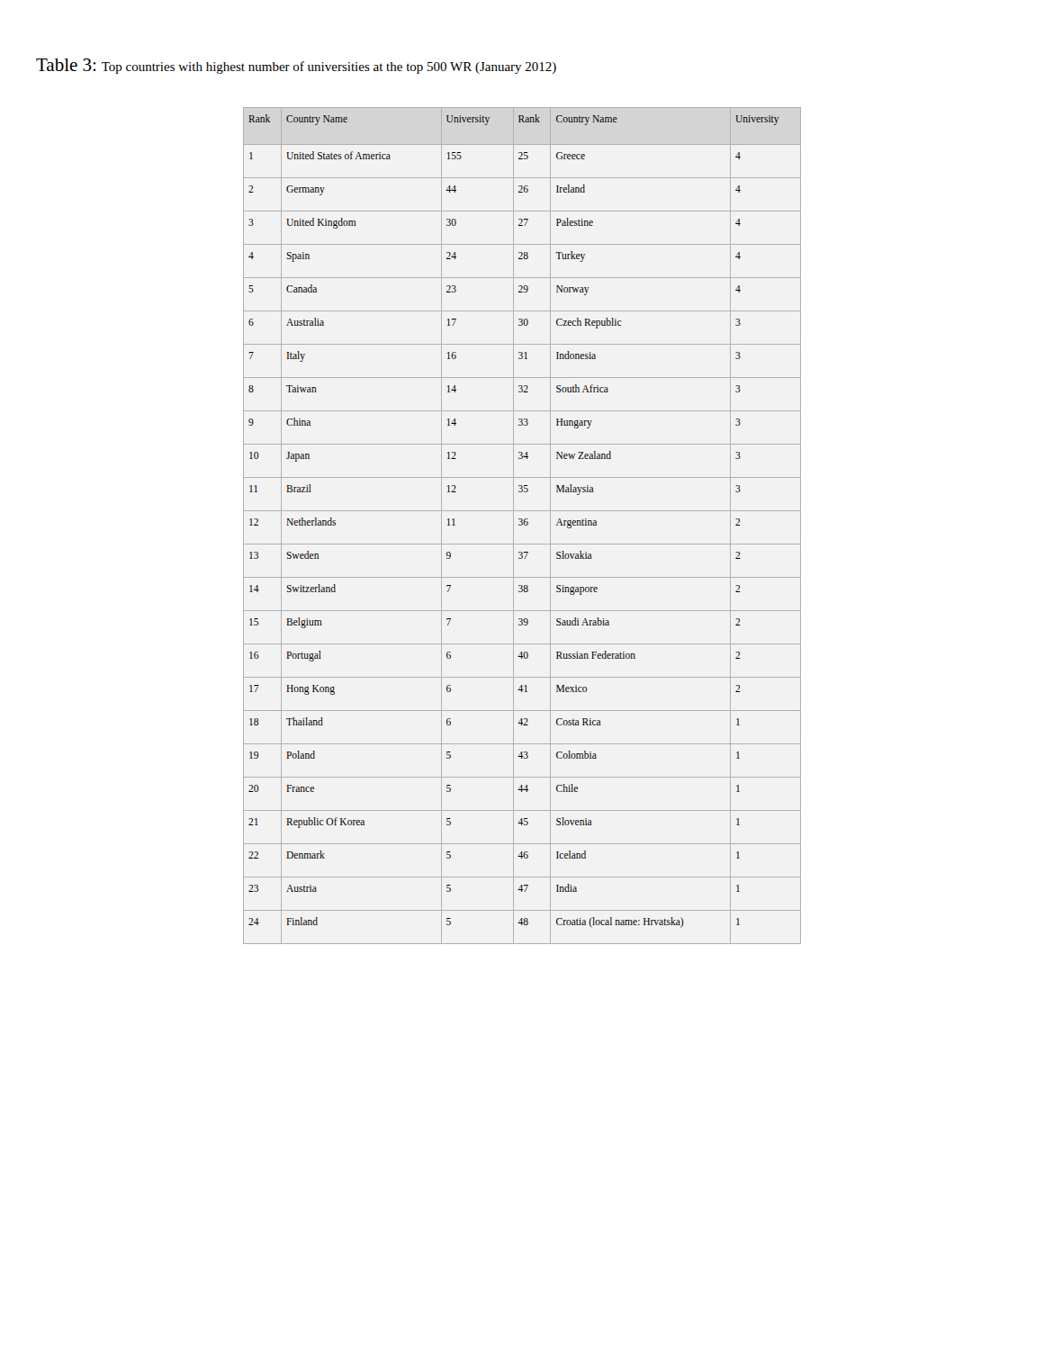Table 3: Top countries with highest number of universities at the top 500 WR (January 2012)
| Rank | Country Name | University | Rank | Country Name | University |
| --- | --- | --- | --- | --- | --- |
| 1 | United States of America | 155 | 25 | Greece | 4 |
| 2 | Germany | 44 | 26 | Ireland | 4 |
| 3 | United Kingdom | 30 | 27 | Palestine | 4 |
| 4 | Spain | 24 | 28 | Turkey | 4 |
| 5 | Canada | 23 | 29 | Norway | 4 |
| 6 | Australia | 17 | 30 | Czech Republic | 3 |
| 7 | Italy | 16 | 31 | Indonesia | 3 |
| 8 | Taiwan | 14 | 32 | South Africa | 3 |
| 9 | China | 14 | 33 | Hungary | 3 |
| 10 | Japan | 12 | 34 | New Zealand | 3 |
| 11 | Brazil | 12 | 35 | Malaysia | 3 |
| 12 | Netherlands | 11 | 36 | Argentina | 2 |
| 13 | Sweden | 9 | 37 | Slovakia | 2 |
| 14 | Switzerland | 7 | 38 | Singapore | 2 |
| 15 | Belgium | 7 | 39 | Saudi Arabia | 2 |
| 16 | Portugal | 6 | 40 | Russian Federation | 2 |
| 17 | Hong Kong | 6 | 41 | Mexico | 2 |
| 18 | Thailand | 6 | 42 | Costa Rica | 1 |
| 19 | Poland | 5 | 43 | Colombia | 1 |
| 20 | France | 5 | 44 | Chile | 1 |
| 21 | Republic Of Korea | 5 | 45 | Slovenia | 1 |
| 22 | Denmark | 5 | 46 | Iceland | 1 |
| 23 | Austria | 5 | 47 | India | 1 |
| 24 | Finland | 5 | 48 | Croatia (local name: Hrvatska) | 1 |